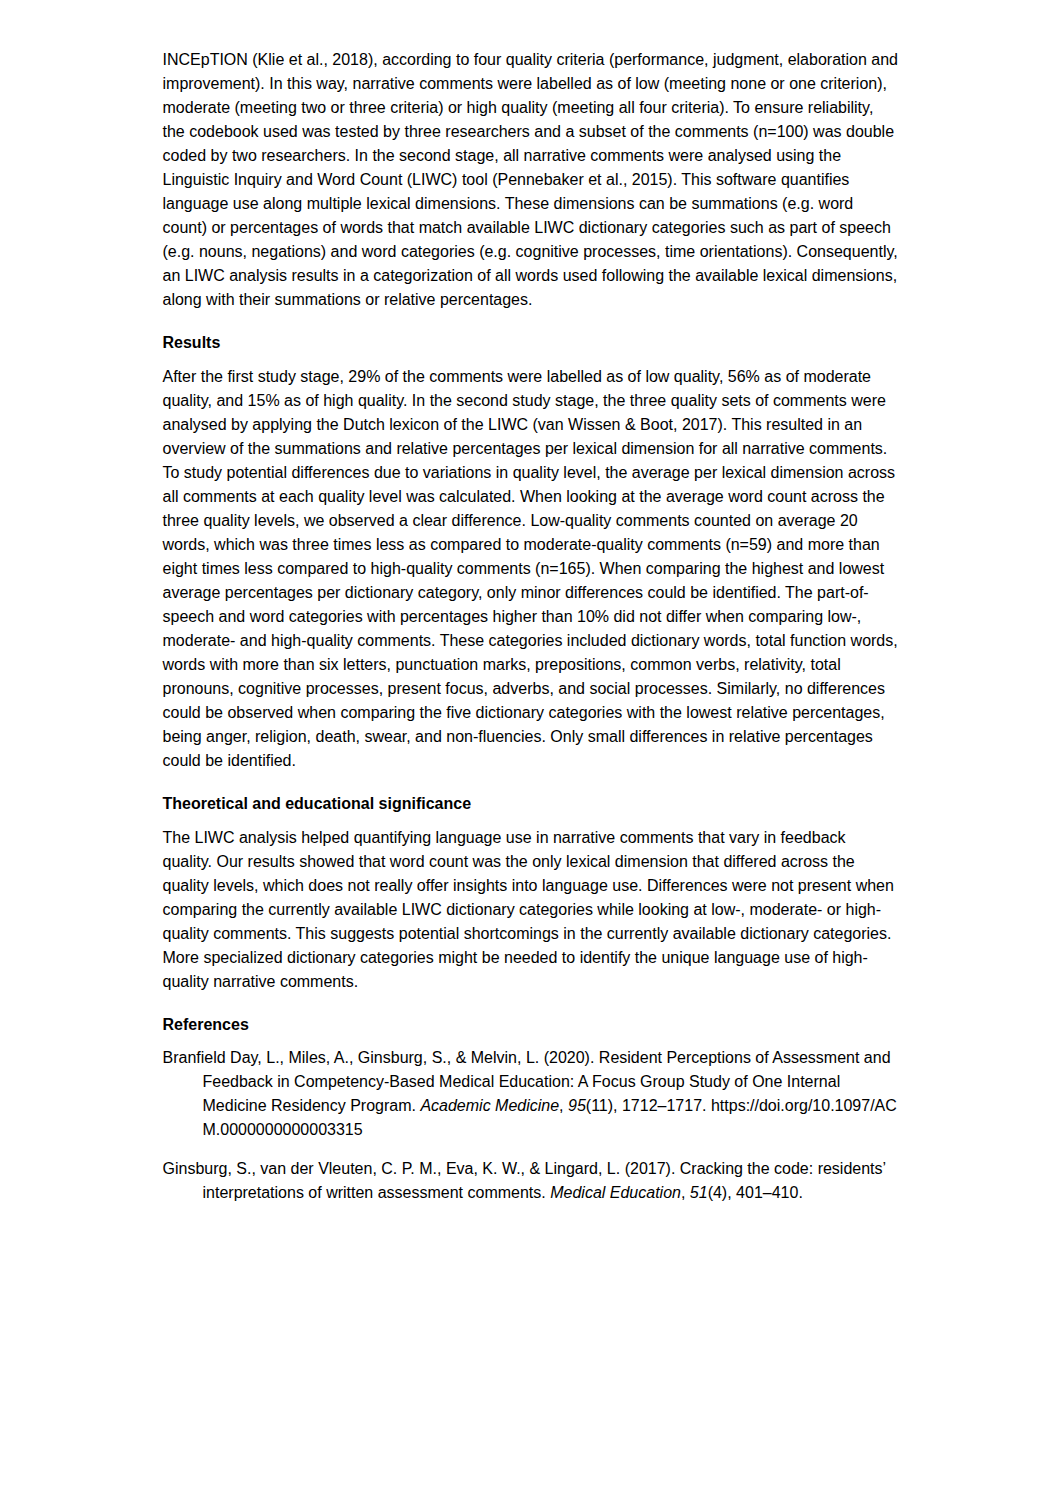INCEpTION (Klie et al., 2018), according to four quality criteria (performance, judgment, elaboration and improvement). In this way, narrative comments were labelled as of low (meeting none or one criterion), moderate (meeting two or three criteria) or high quality (meeting all four criteria). To ensure reliability, the codebook used was tested by three researchers and a subset of the comments (n=100) was double coded by two researchers. In the second stage, all narrative comments were analysed using the Linguistic Inquiry and Word Count (LIWC) tool (Pennebaker et al., 2015). This software quantifies language use along multiple lexical dimensions. These dimensions can be summations (e.g. word count) or percentages of words that match available LIWC dictionary categories such as part of speech (e.g. nouns, negations) and word categories (e.g. cognitive processes, time orientations). Consequently, an LIWC analysis results in a categorization of all words used following the available lexical dimensions, along with their summations or relative percentages.
Results
After the first study stage, 29% of the comments were labelled as of low quality, 56% as of moderate quality, and 15% as of high quality. In the second study stage, the three quality sets of comments were analysed by applying the Dutch lexicon of the LIWC (van Wissen & Boot, 2017). This resulted in an overview of the summations and relative percentages per lexical dimension for all narrative comments. To study potential differences due to variations in quality level, the average per lexical dimension across all comments at each quality level was calculated. When looking at the average word count across the three quality levels, we observed a clear difference. Low-quality comments counted on average 20 words, which was three times less as compared to moderate-quality comments (n=59) and more than eight times less compared to high-quality comments (n=165). When comparing the highest and lowest average percentages per dictionary category, only minor differences could be identified. The part-of-speech and word categories with percentages higher than 10% did not differ when comparing low-, moderate- and high-quality comments. These categories included dictionary words, total function words, words with more than six letters, punctuation marks, prepositions, common verbs, relativity, total pronouns, cognitive processes, present focus, adverbs, and social processes. Similarly, no differences could be observed when comparing the five dictionary categories with the lowest relative percentages, being anger, religion, death, swear, and non-fluencies. Only small differences in relative percentages could be identified.
Theoretical and educational significance
The LIWC analysis helped quantifying language use in narrative comments that vary in feedback quality. Our results showed that word count was the only lexical dimension that differed across the quality levels, which does not really offer insights into language use. Differences were not present when comparing the currently available LIWC dictionary categories while looking at low-, moderate- or high-quality comments. This suggests potential shortcomings in the currently available dictionary categories. More specialized dictionary categories might be needed to identify the unique language use of high-quality narrative comments.
References
Branfield Day, L., Miles, A., Ginsburg, S., & Melvin, L. (2020). Resident Perceptions of Assessment and Feedback in Competency-Based Medical Education: A Focus Group Study of One Internal Medicine Residency Program. Academic Medicine, 95(11), 1712–1717. https://doi.org/10.1097/ACM.0000000000003315
Ginsburg, S., van der Vleuten, C. P. M., Eva, K. W., & Lingard, L. (2017). Cracking the code: residents’ interpretations of written assessment comments. Medical Education, 51(4), 401–410.